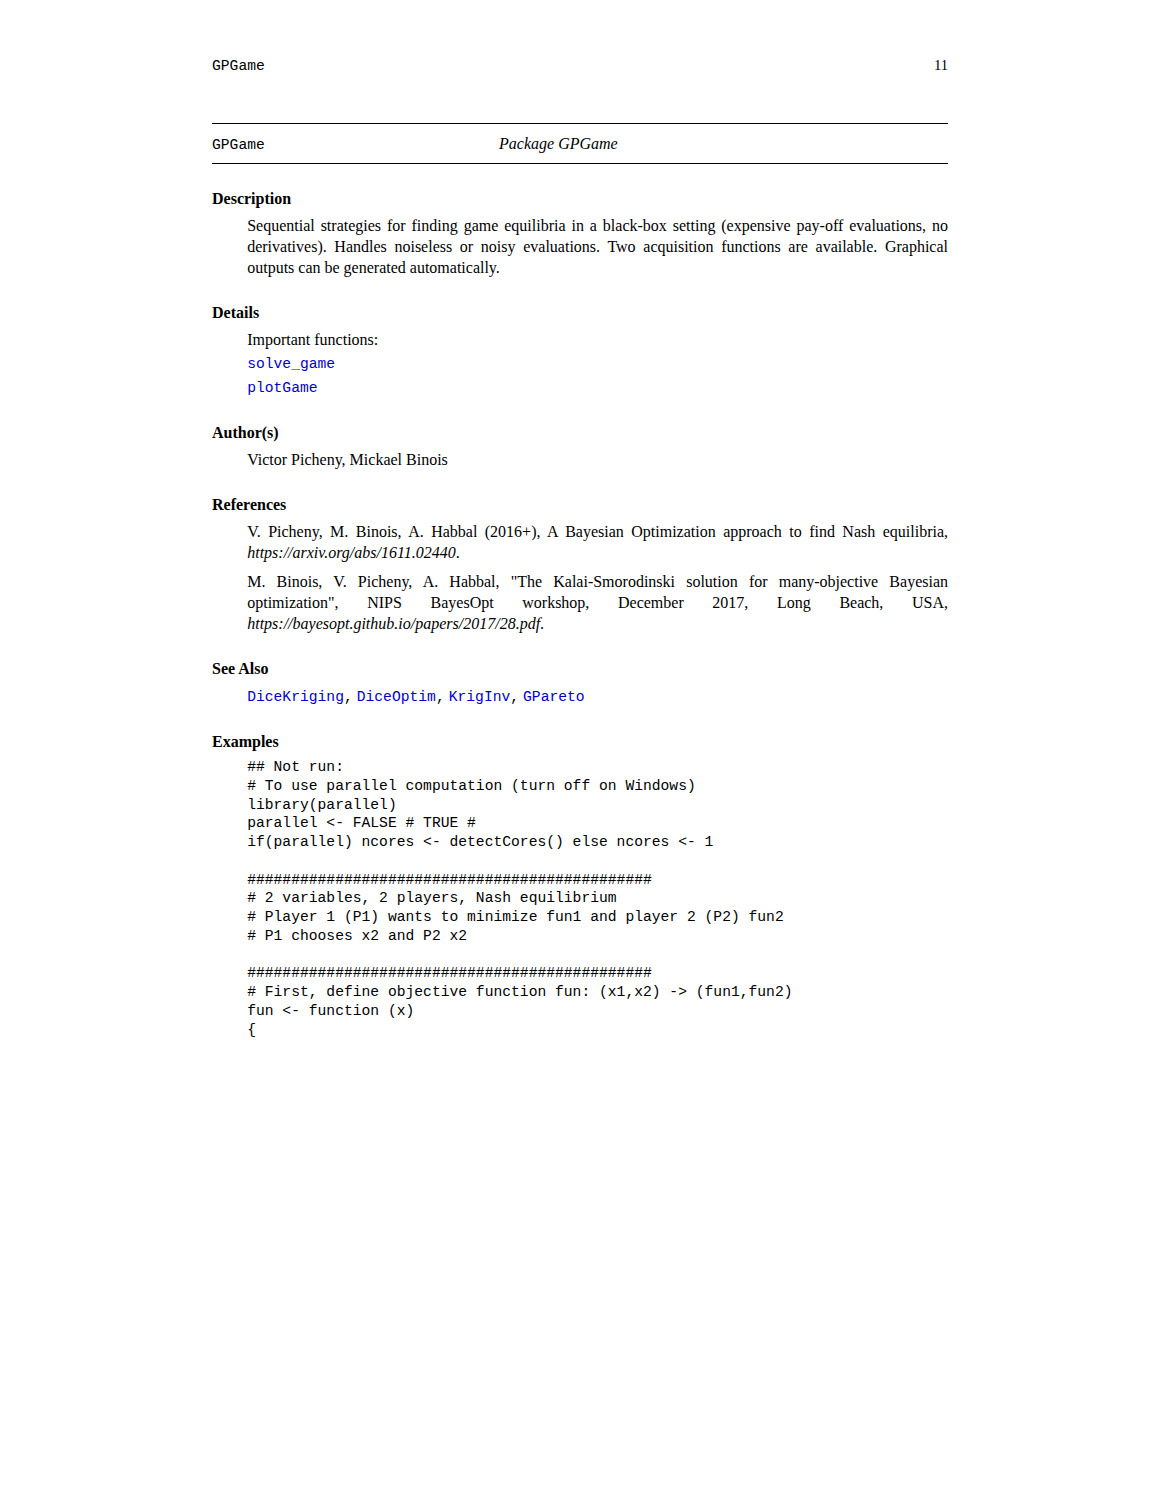GPGame 11
GPGame Package GPGame
Description
Sequential strategies for finding game equilibria in a black-box setting (expensive pay-off evaluations, no derivatives). Handles noiseless or noisy evaluations. Two acquisition functions are available. Graphical outputs can be generated automatically.
Details
Important functions:
solve_game
plotGame
Author(s)
Victor Picheny, Mickael Binois
References
V. Picheny, M. Binois, A. Habbal (2016+), A Bayesian Optimization approach to find Nash equilibria, https://arxiv.org/abs/1611.02440.
M. Binois, V. Picheny, A. Habbal, "The Kalai-Smorodinski solution for many-objective Bayesian optimization", NIPS BayesOpt workshop, December 2017, Long Beach, USA, https://bayesopt.github.io/papers/2017/28.pdf.
See Also
DiceKriging, DiceOptim, KrigInv, GPareto
Examples
## Not run:
# To use parallel computation (turn off on Windows)
library(parallel)
parallel <- FALSE # TRUE #
if(parallel) ncores <- detectCores() else ncores <- 1

##############################################
# 2 variables, 2 players, Nash equilibrium
# Player 1 (P1) wants to minimize fun1 and player 2 (P2) fun2
# P1 chooses x2 and P2 x2

##############################################
# First, define objective function fun: (x1,x2) -> (fun1,fun2)
fun <- function (x)
{